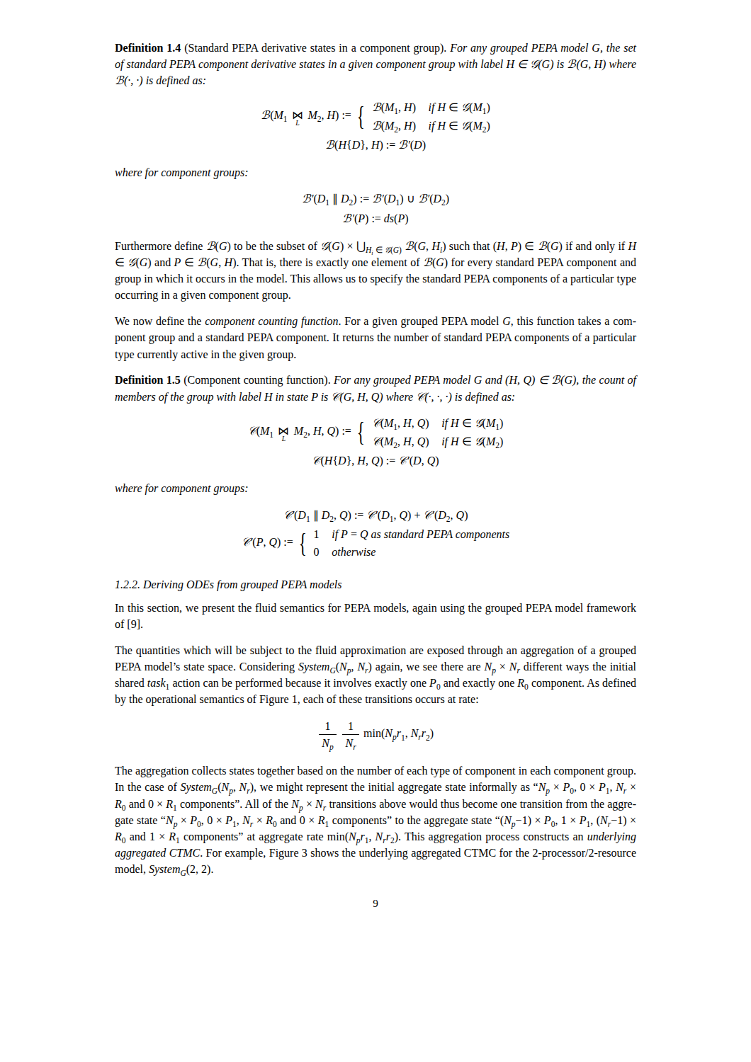Definition 1.4 (Standard PEPA derivative states in a component group). For any grouped PEPA model G, the set of standard PEPA component derivative states in a given component group with label H ∈ 𝒢(G) is ℬ(G, H) where ℬ(·, ·) is defined as:
ℬ(M1 ⋈L M2, H) := { ℬ(M1, H) if H ∈ 𝒢(M1) ℬ(M2, H) if H ∈ 𝒢(M2) ℬ(H{D}, H) := ℬ′(D)
where for component groups:
ℬ′(D1 ∥ D2) := ℬ′(D1) ∪ ℬ′(D2) ℬ′(P) := ds(P)
Furthermore define ℬ(G) to be the subset of 𝒢(G) × ⋃Hi ∈ 𝒢(G) ℬ(G, Hi) such that (H, P) ∈ ℬ(G) if and only if H ∈ 𝒢(G) and P ∈ ℬ(G, H). That is, there is exactly one element of ℬ(G) for every standard PEPA component and group in which it occurs in the model. This allows us to specify the standard PEPA components of a particular type occurring in a given component group.
We now define the component counting function. For a given grouped PEPA model G, this function takes a component group and a standard PEPA component. It returns the number of standard PEPA components of a particular type currently active in the given group.
Definition 1.5 (Component counting function). For any grouped PEPA model G and (H, Q) ∈ ℬ(G), the count of members of the group with label H in state P is 𝒞(G, H, Q) where 𝒞(·, ·, ·) is defined as:
𝒞(M1 ⋈L M2, H, Q) := { 𝒞(M1, H, Q) if H ∈ 𝒢(M1) 𝒞(M2, H, Q) if H ∈ 𝒢(M2) 𝒞(H{D}, H, Q) := 𝒞′(D, Q)
where for component groups:
𝒞′(D1 ∥ D2, Q) := 𝒞′(D1, Q) + 𝒞′(D2, Q) 𝒞′(P, Q) := { 1 if P = Q as standard PEPA components 0 otherwise
1.2.2. Deriving ODEs from grouped PEPA models
In this section, we present the fluid semantics for PEPA models, again using the grouped PEPA model framework of [9].
The quantities which will be subject to the fluid approximation are exposed through an aggregation of a grouped PEPA model’s state space. Considering SystemG(Np, Nr) again, we see there are Np × Nr different ways the initial shared task1 action can be performed because it involves exactly one P0 and exactly one R0 component. As defined by the operational semantics of Figure 1, each of these transitions occurs at rate:
1 Np 1 Nr min(Npr1, Nrr2)
The aggregation collects states together based on the number of each type of component in each component group. In the case of SystemG(Np, Nr), we might represent the initial aggregate state informally as “Np × P0, 0 × P1, Nr × R0 and 0 × R1 components”. All of the Np × Nr transitions above would thus become one transition from the aggregate state “Np × P0, 0 × P1, Nr × R0 and 0 × R1 components” to the aggregate state “(Np−1) × P0, 1 × P1, (Nr−1) × R0 and 1 × R1 components” at aggregate rate min(Npr1, Nrr2). This aggregation process constructs an underlying aggregated CTMC. For example, Figure 3 shows the underlying aggregated CTMC for the 2-processor/2-resource model, SystemG(2, 2).
9